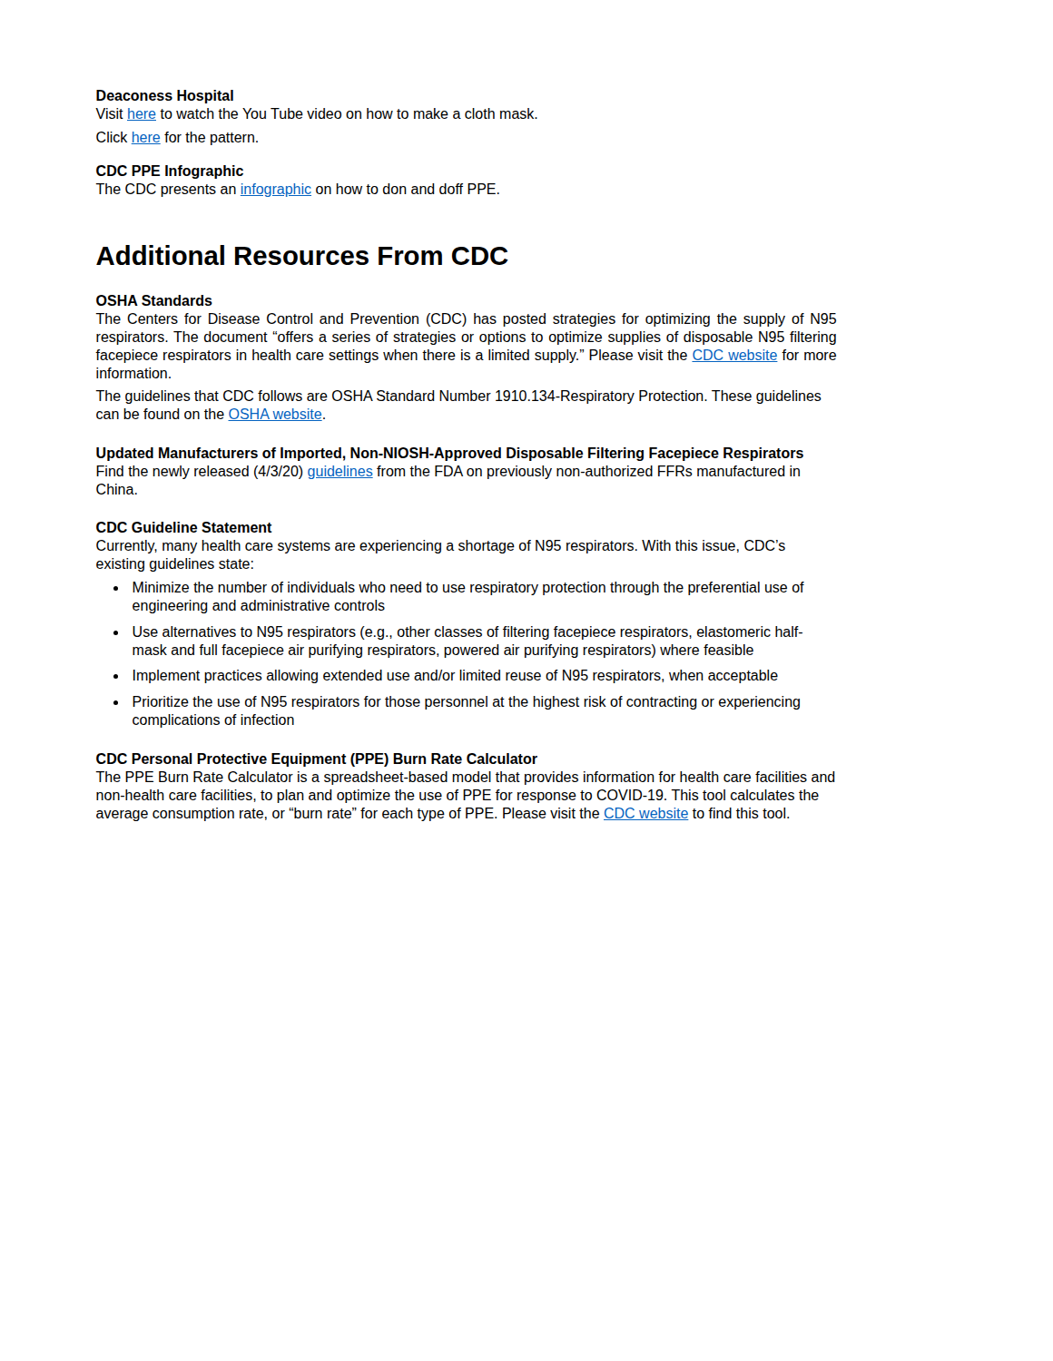Deaconess Hospital
Visit here to watch the You Tube video on how to make a cloth mask.
Click here for the pattern.
CDC PPE Infographic
The CDC presents an infographic on how to don and doff PPE.
Additional Resources From CDC
OSHA Standards
The Centers for Disease Control and Prevention (CDC) has posted strategies for optimizing the supply of N95 respirators. The document “offers a series of strategies or options to optimize supplies of disposable N95 filtering facepiece respirators in health care settings when there is a limited supply.” Please visit the CDC website for more information.
The guidelines that CDC follows are OSHA Standard Number 1910.134-Respiratory Protection. These guidelines can be found on the OSHA website.
Updated Manufacturers of Imported, Non-NIOSH-Approved Disposable Filtering Facepiece Respirators
Find the newly released (4/3/20) guidelines from the FDA on previously non-authorized FFRs manufactured in China.
CDC Guideline Statement
Currently, many health care systems are experiencing a shortage of N95 respirators. With this issue, CDC’s existing guidelines state:
Minimize the number of individuals who need to use respiratory protection through the preferential use of engineering and administrative controls
Use alternatives to N95 respirators (e.g., other classes of filtering facepiece respirators, elastomeric half-mask and full facepiece air purifying respirators, powered air purifying respirators) where feasible
Implement practices allowing extended use and/or limited reuse of N95 respirators, when acceptable
Prioritize the use of N95 respirators for those personnel at the highest risk of contracting or experiencing complications of infection
CDC Personal Protective Equipment (PPE) Burn Rate Calculator
The PPE Burn Rate Calculator is a spreadsheet-based model that provides information for health care facilities and non-health care facilities, to plan and optimize the use of PPE for response to COVID-19. This tool calculates the average consumption rate, or “burn rate” for each type of PPE. Please visit the CDC website to find this tool.